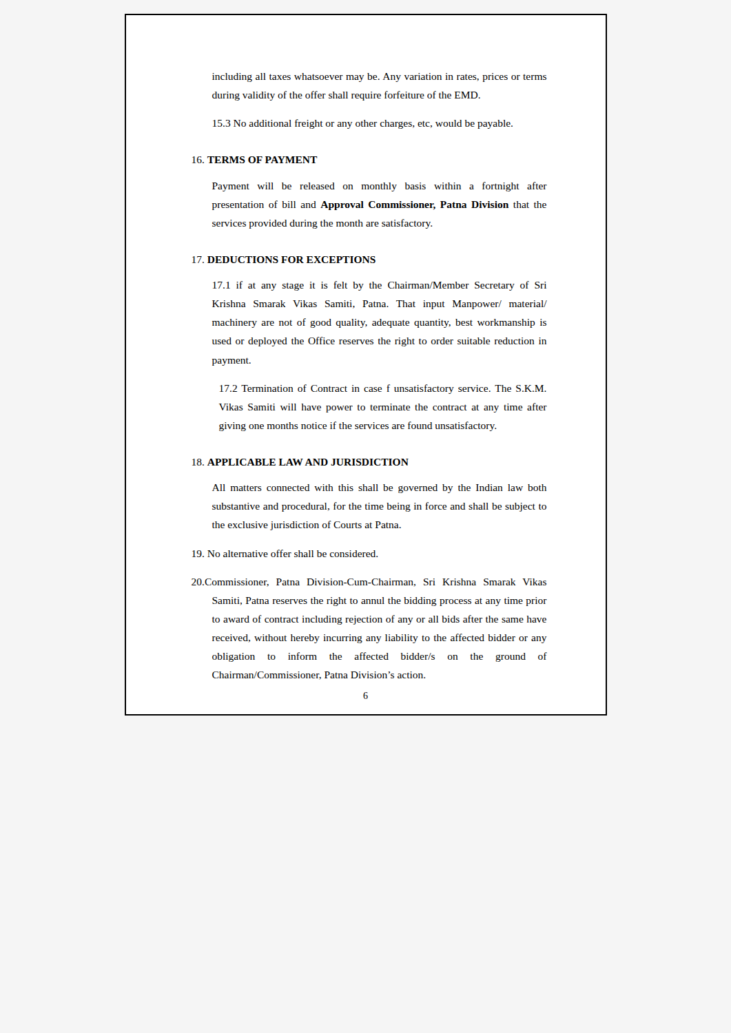including all taxes whatsoever may be. Any variation in rates, prices or terms during validity of the offer shall require forfeiture of the EMD.
15.3 No additional freight or any other charges, etc, would be payable.
16. TERMS OF PAYMENT
Payment will be released on monthly basis within a fortnight after presentation of bill and Approval Commissioner, Patna Division that the services provided during the month are satisfactory.
17. DEDUCTIONS FOR EXCEPTIONS
17.1 if at any stage it is felt by the Chairman/Member Secretary of Sri Krishna Smarak Vikas Samiti, Patna. That input Manpower/ material/ machinery are not of good quality, adequate quantity, best workmanship is used or deployed the Office reserves the right to order suitable reduction in payment.
17.2 Termination of Contract in case f unsatisfactory service. The S.K.M. Vikas Samiti will have power to terminate the contract at any time after giving one months notice if the services are found unsatisfactory.
18. APPLICABLE LAW AND JURISDICTION
All matters connected with this shall be governed by the Indian law both substantive and procedural, for the time being in force and shall be subject to the exclusive jurisdiction of Courts at Patna.
19. No alternative offer shall be considered.
20.Commissioner, Patna Division-Cum-Chairman, Sri Krishna Smarak Vikas Samiti, Patna reserves the right to annul the bidding process at any time prior to award of contract including rejection of any or all bids after the same have received, without hereby incurring any liability to the affected bidder or any obligation to inform the affected bidder/s on the ground of Chairman/Commissioner, Patna Division’s action.
6